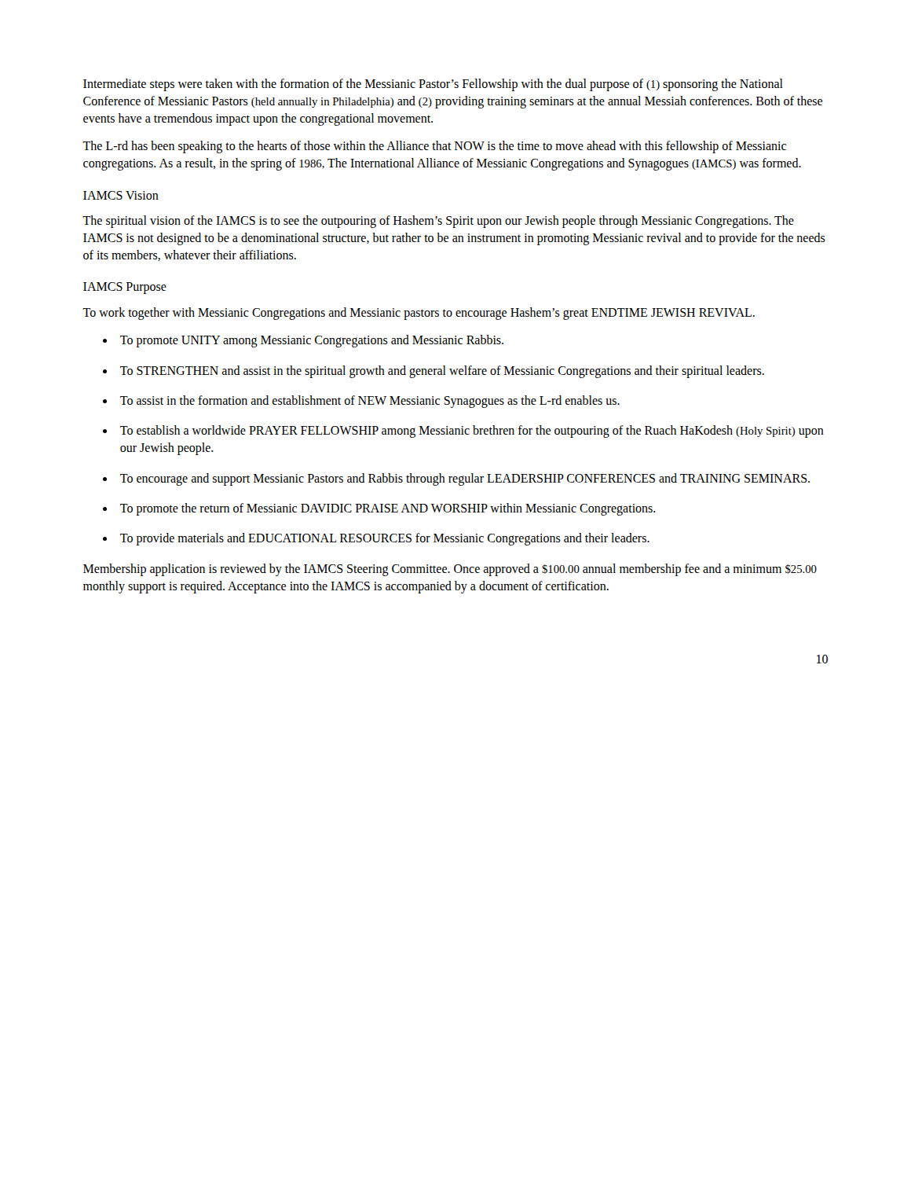Intermediate steps were taken with the formation of the Messianic Pastor’s Fellowship with the dual purpose of (1) sponsoring the National Conference of Messianic Pastors (held annually in Philadelphia) and (2) providing training seminars at the annual Messiah conferences. Both of these events have a tremendous impact upon the congregational movement.
The L-rd has been speaking to the hearts of those within the Alliance that NOW is the time to move ahead with this fellowship of Messianic congregations. As a result, in the spring of 1986, The International Alliance of Messianic Congregations and Synagogues (IAMCS) was formed.
IAMCS Vision
The spiritual vision of the IAMCS is to see the outpouring of Hashem’s Spirit upon our Jewish people through Messianic Congregations. The IAMCS is not designed to be a denominational structure, but rather to be an instrument in promoting Messianic revival and to provide for the needs of its members, whatever their affiliations.
IAMCS Purpose
To work together with Messianic Congregations and Messianic pastors to encourage Hashem’s great ENDTIME JEWISH REVIVAL.
To promote UNITY among Messianic Congregations and Messianic Rabbis.
To STRENGTHEN and assist in the spiritual growth and general welfare of Messianic Congregations and their spiritual leaders.
To assist in the formation and establishment of NEW Messianic Synagogues as the L-rd enables us.
To establish a worldwide PRAYER FELLOWSHIP among Messianic brethren for the outpouring of the Ruach HaKodesh (Holy Spirit) upon our Jewish people.
To encourage and support Messianic Pastors and Rabbis through regular LEADERSHIP CONFERENCES and TRAINING SEMINARS.
To promote the return of Messianic DAVIDIC PRAISE AND WORSHIP within Messianic Congregations.
To provide materials and EDUCATIONAL RESOURCES for Messianic Congregations and their leaders.
Membership application is reviewed by the IAMCS Steering Committee. Once approved a $100.00 annual membership fee and a minimum $25.00 monthly support is required. Acceptance into the IAMCS is accompanied by a document of certification.
10